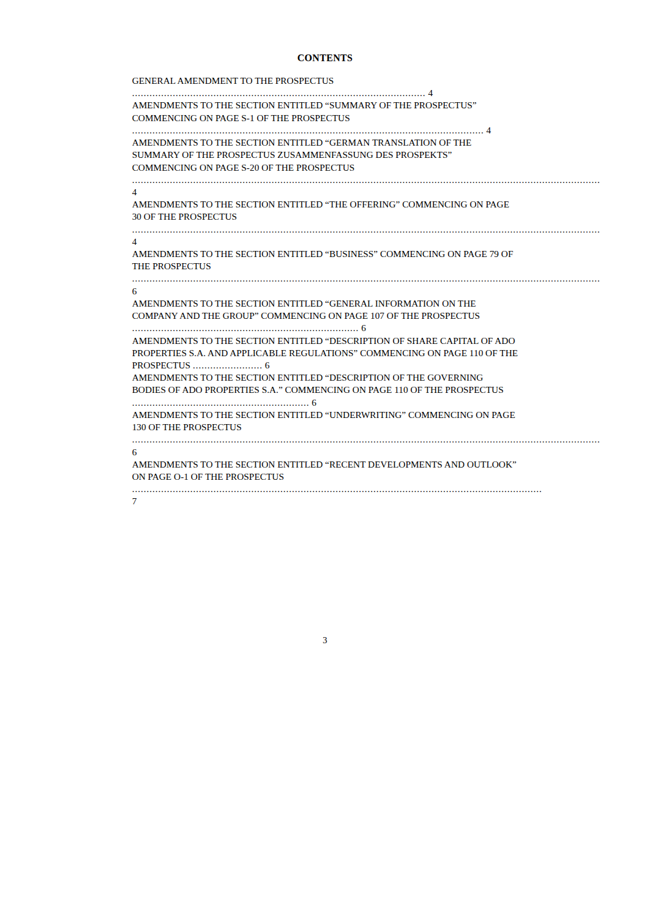CONTENTS
GENERAL AMENDMENT TO THE PROSPECTUS ..................................................................................................... 4
AMENDMENTS TO THE SECTION ENTITLED “SUMMARY OF THE PROSPECTUS” COMMENCING ON PAGE S-1 OF THE PROSPECTUS ......................................................................................................................... 4
AMENDMENTS TO THE SECTION ENTITLED “GERMAN TRANSLATION OF THE SUMMARY OF THE PROSPECTUS ZUSAMMENFASSUNG DES PROSPEKTS” COMMENCING ON PAGE S-20 OF THE PROSPECTUS ................................................................................................................................................................. 4
AMENDMENTS TO THE SECTION ENTITLED “THE OFFERING” COMMENCING ON PAGE 30 OF THE PROSPECTUS ................................................................................................................................................................. 4
AMENDMENTS TO THE SECTION ENTITLED “BUSINESS” COMMENCING ON PAGE 79 OF THE PROSPECTUS ................................................................................................................................................................. 6
AMENDMENTS TO THE SECTION ENTITLED “GENERAL INFORMATION ON THE COMPANY AND THE GROUP” COMMENCING ON PAGE 107 OF THE PROSPECTUS .............................................................................. 6
AMENDMENTS TO THE SECTION ENTITLED “DESCRIPTION OF SHARE CAPITAL OF ADO PROPERTIES S.A. AND APPLICABLE REGULATIONS” COMMENCING ON PAGE 110 OF THE PROSPECTUS ........................ 6
AMENDMENTS TO THE SECTION ENTITLED “DESCRIPTION OF THE GOVERNING BODIES OF ADO PROPERTIES S.A.” COMMENCING ON PAGE 110 OF THE PROSPECTUS ............................................................. 6
AMENDMENTS TO THE SECTION ENTITLED “UNDERWRITING” COMMENCING ON PAGE 130 OF THE PROSPECTUS ................................................................................................................................................................. 6
AMENDMENTS TO THE SECTION ENTITLED “RECENT DEVELOPMENTS AND OUTLOOK” ON PAGE O-1 OF THE PROSPECTUS ............................................................................................................................................. 7
3